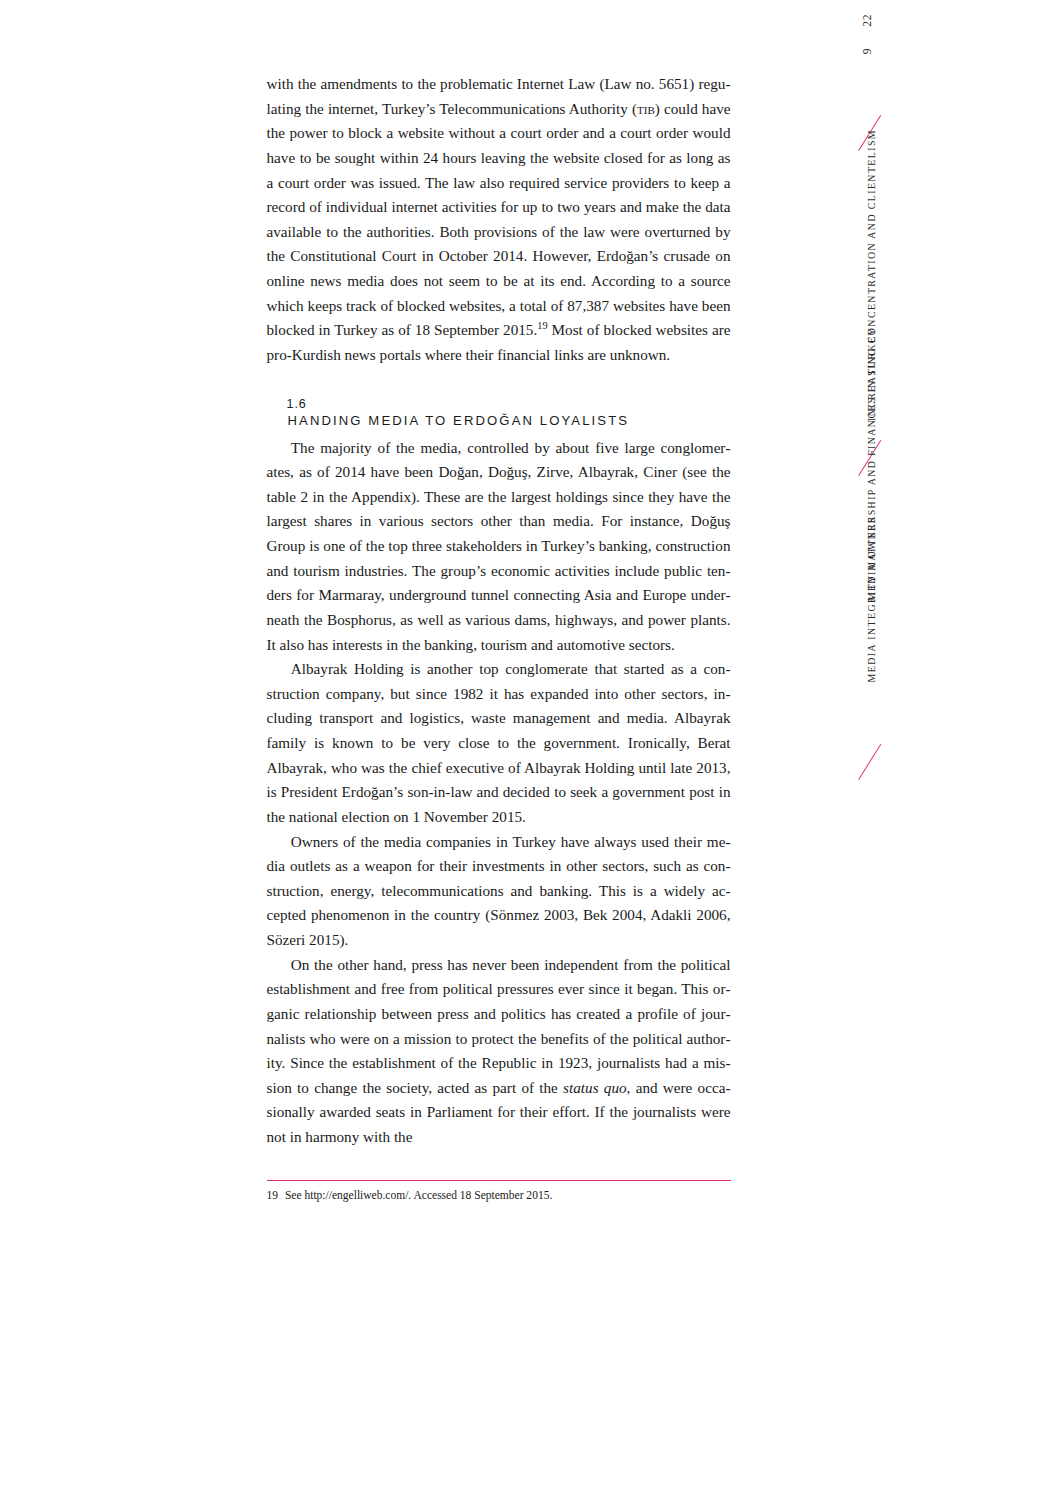22
9
Increasing concentration and clientelism
Media ownership and finances in Turkey
Media integrity matters
with the amendments to the problematic Internet Law (Law no. 5651) regulating the internet, Turkey’s Telecommunications Authority (tib) could have the power to block a website without a court order and a court order would have to be sought within 24 hours leaving the website closed for as long as a court order was issued. The law also required service providers to keep a record of individual internet activities for up to two years and make the data available to the authorities. Both provisions of the law were overturned by the Constitutional Court in October 2014. However, Erdoğan’s crusade on online news media does not seem to be at its end. According to a source which keeps track of blocked websites, a total of 87,387 websites have been blocked in Turkey as of 18 September 2015.19 Most of blocked websites are pro-Kurdish news portals where their financial links are unknown.
1.6
Handing media to Erdoğan loyalists
The majority of the media, controlled by about five large conglomerates, as of 2014 have been Doğan, Doğuş, Zirve, Albayrak, Ciner (see the table 2 in the Appendix). These are the largest holdings since they have the largest shares in various sectors other than media. For instance, Doğuş Group is one of the top three stakeholders in Turkey’s banking, construction and tourism industries. The group’s economic activities include public tenders for Marmaray, underground tunnel connecting Asia and Europe underneath the Bosphorus, as well as various dams, highways, and power plants. It also has interests in the banking, tourism and automotive sectors.
Albayrak Holding is another top conglomerate that started as a construction company, but since 1982 it has expanded into other sectors, including transport and logistics, waste management and media. Albayrak family is known to be very close to the government. Ironically, Berat Albayrak, who was the chief executive of Albayrak Holding until late 2013, is President Erdoğan’s son-in-law and decided to seek a government post in the national election on 1 November 2015.
Owners of the media companies in Turkey have always used their media outlets as a weapon for their investments in other sectors, such as construction, energy, telecommunications and banking. This is a widely accepted phenomenon in the country (Sönmez 2003, Bek 2004, Adakli 2006, Sözeri 2015).
On the other hand, press has never been independent from the political establishment and free from political pressures ever since it began. This organic relationship between press and politics has created a profile of journalists who were on a mission to protect the benefits of the political authority. Since the establishment of the Republic in 1923, journalists had a mission to change the society, acted as part of the status quo, and were occasionally awarded seats in Parliament for their effort. If the journalists were not in harmony with the
19 See http://engelliweb.com/. Accessed 18 September 2015.